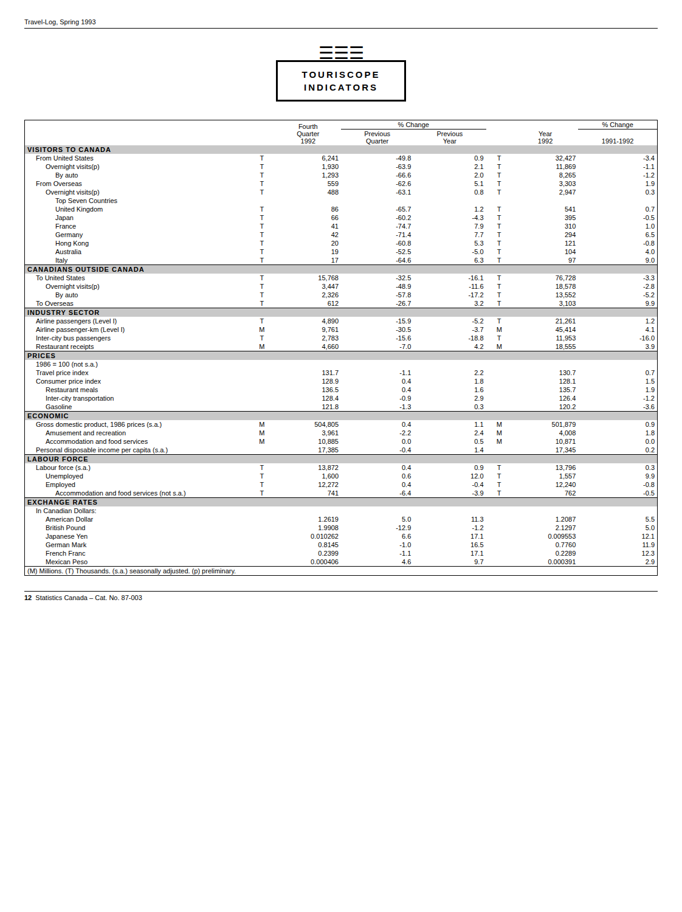Travel-Log, Spring 1993
☰☰☰
TOURISCOPE
INDICATORS
| | | Fourth Quarter 1992 | % Change | | Year 1992 | % Change |
| --- | --- | --- | --- | --- | --- | --- |
| | | Previous Quarter | Previous Year | | 1991-1992 |
| VISITORS TO CANADA |
| From United States | T | 6,241 | -49.8 | 0.9 | T | 32,427 | -3.4 |
| Overnight visits(p) | T | 1,930 | -63.9 | 2.1 | T | 11,869 | -1.1 |
| By auto | T | 1,293 | -66.6 | 2.0 | T | 8,265 | -1.2 |
| From Overseas | T | 559 | -62.6 | 5.1 | T | 3,303 | 1.9 |
| Overnight visits(p) | T | 488 | -63.1 | 0.8 | T | 2,947 | 0.3 |
| Top Seven Countries | | | | | | | |
| United Kingdom | T | 86 | -65.7 | 1.2 | T | 541 | 0.7 |
| Japan | T | 66 | -60.2 | -4.3 | T | 395 | -0.5 |
| France | T | 41 | -74.7 | 7.9 | T | 310 | 1.0 |
| Germany | T | 42 | -71.4 | 7.7 | T | 294 | 6.5 |
| Hong Kong | T | 20 | -60.8 | 5.3 | T | 121 | -0.8 |
| Australia | T | 19 | -52.5 | -5.0 | T | 104 | 4.0 |
| Italy | T | 17 | -64.6 | 6.3 | T | 97 | 9.0 |
| CANADIANS OUTSIDE CANADA |
| To United States | T | 15,768 | -32.5 | -16.1 | T | 76,728 | -3.3 |
| Overnight visits(p) | T | 3,447 | -48.9 | -11.6 | T | 18,578 | -2.8 |
| By auto | T | 2,326 | -57.8 | -17.2 | T | 13,552 | -5.2 |
| To Overseas | T | 612 | -26.7 | 3.2 | T | 3,103 | 9.9 |
| INDUSTRY SECTOR |
| Airline passengers (Level I) | T | 4,890 | -15.9 | -5.2 | T | 21,261 | 1.2 |
| Airline passenger-km (Level I) | M | 9,761 | -30.5 | -3.7 | M | 45,414 | 4.1 |
| Inter-city bus passengers | T | 2,783 | -15.6 | -18.8 | T | 11,953 | -16.0 |
| Restaurant receipts | M | 4,660 | -7.0 | 4.2 | M | 18,555 | 3.9 |
| PRICES |
| 1986 = 100 (not s.a.) | | | | | | | |
| Travel price index | | 131.7 | -1.1 | 2.2 | | 130.7 | 0.7 |
| Consumer price index | | 128.9 | 0.4 | 1.8 | | 128.1 | 1.5 |
| Restaurant meals | | 136.5 | 0.4 | 1.6 | | 135.7 | 1.9 |
| Inter-city transportation | | 128.4 | -0.9 | 2.9 | | 126.4 | -1.2 |
| Gasoline | | 121.8 | -1.3 | 0.3 | | 120.2 | -3.6 |
| ECONOMIC |
| Gross domestic product, 1986 prices (s.a.) | M | 504,805 | 0.4 | 1.1 | M | 501,879 | 0.9 |
| Amusement and recreation | M | 3,961 | -2.2 | 2.4 | M | 4,008 | 1.8 |
| Accommodation and food services | M | 10,885 | 0.0 | 0.5 | M | 10,871 | 0.0 |
| Personal disposable income per capita (s.a.) | | 17,385 | -0.4 | 1.4 | | 17,345 | 0.2 |
| LABOUR FORCE |
| Labour force (s.a.) | T | 13,872 | 0.4 | 0.9 | T | 13,796 | 0.3 |
| Unemployed | T | 1,600 | 0.6 | 12.0 | T | 1,557 | 9.9 |
| Employed | T | 12,272 | 0.4 | -0.4 | T | 12,240 | -0.8 |
| Accommodation and food services (not s.a.) | T | 741 | -6.4 | -3.9 | T | 762 | -0.5 |
| EXCHANGE RATES |
| In Canadian Dollars: | | | | | | | |
| American Dollar | | 1.2619 | 5.0 | 11.3 | | 1.2087 | 5.5 |
| British Pound | | 1.9908 | -12.9 | -1.2 | | 2.1297 | 5.0 |
| Japanese Yen | | 0.010262 | 6.6 | 17.1 | | 0.009553 | 12.1 |
| German Mark | | 0.8145 | -1.0 | 16.5 | | 0.7760 | 11.9 |
| French Franc | | 0.2399 | -1.1 | 17.1 | | 0.2289 | 12.3 |
| Mexican Peso | | 0.000406 | 4.6 | 9.7 | | 0.000391 | 2.9 |
| (M) Millions. (T) Thousands. (s.a.) seasonally adjusted. (p) preliminary. |
12 Statistics Canada – Cat. No. 87-003